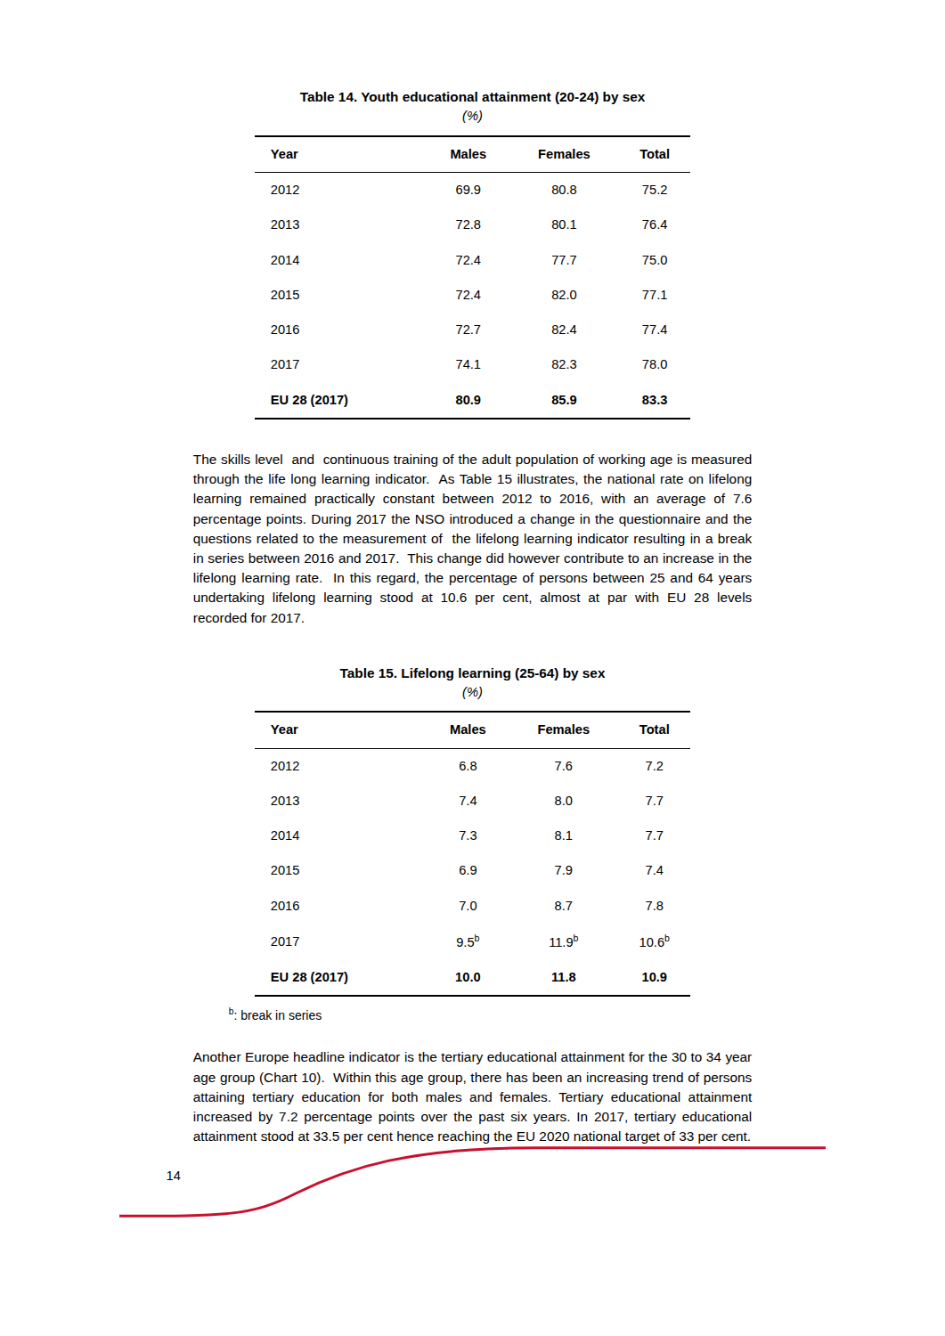Table 14. Youth educational attainment (20-24) by sex
(%)
| Year | Males | Females | Total |
| --- | --- | --- | --- |
| 2012 | 69.9 | 80.8 | 75.2 |
| 2013 | 72.8 | 80.1 | 76.4 |
| 2014 | 72.4 | 77.7 | 75.0 |
| 2015 | 72.4 | 82.0 | 77.1 |
| 2016 | 72.7 | 82.4 | 77.4 |
| 2017 | 74.1 | 82.3 | 78.0 |
| EU 28 (2017) | 80.9 | 85.9 | 83.3 |
The skills level and continuous training of the adult population of working age is measured through the life long learning indicator. As Table 15 illustrates, the national rate on lifelong learning remained practically constant between 2012 to 2016, with an average of 7.6 percentage points. During 2017 the NSO introduced a change in the questionnaire and the questions related to the measurement of the lifelong learning indicator resulting in a break in series between 2016 and 2017. This change did however contribute to an increase in the lifelong learning rate. In this regard, the percentage of persons between 25 and 64 years undertaking lifelong learning stood at 10.6 per cent, almost at par with EU 28 levels recorded for 2017.
Table 15. Lifelong learning (25-64) by sex
(%)
| Year | Males | Females | Total |
| --- | --- | --- | --- |
| 2012 | 6.8 | 7.6 | 7.2 |
| 2013 | 7.4 | 8.0 | 7.7 |
| 2014 | 7.3 | 8.1 | 7.7 |
| 2015 | 6.9 | 7.9 | 7.4 |
| 2016 | 7.0 | 8.7 | 7.8 |
| 2017 | 9.5 b | 11.9 b | 10.6 b |
| EU 28 (2017) | 10.0 | 11.8 | 10.9 |
b: break in series
Another Europe headline indicator is the tertiary educational attainment for the 30 to 34 year age group (Chart 10). Within this age group, there has been an increasing trend of persons attaining tertiary education for both males and females. Tertiary educational attainment increased by 7.2 percentage points over the past six years. In 2017, tertiary educational attainment stood at 33.5 per cent hence reaching the EU 2020 national target of 33 per cent.
14